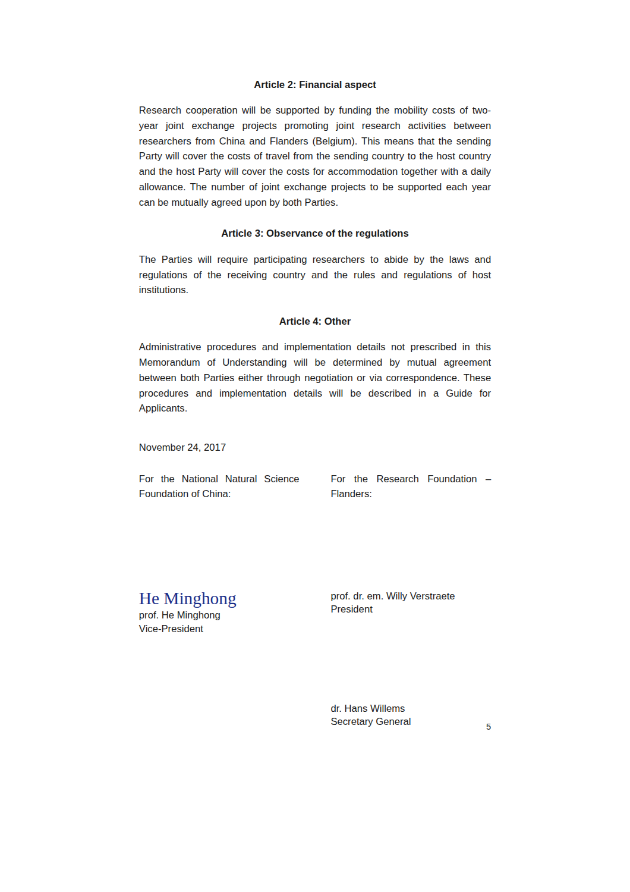Article 2: Financial aspect
Research cooperation will be supported by funding the mobility costs of two-year joint exchange projects promoting joint research activities between researchers from China and Flanders (Belgium). This means that the sending Party will cover the costs of travel from the sending country to the host country and the host Party will cover the costs for accommodation together with a daily allowance. The number of joint exchange projects to be supported each year can be mutually agreed upon by both Parties.
Article 3: Observance of the regulations
The Parties will require participating researchers to abide by the laws and regulations of the receiving country and the rules and regulations of host institutions.
Article 4: Other
Administrative procedures and implementation details not prescribed in this Memorandum of Understanding will be determined by mutual agreement between both Parties either through negotiation or via correspondence. These procedures and implementation details will be described in a Guide for Applicants.
November 24, 2017
For the National Natural Science Foundation of China:
He Minghong
prof. He Minghong
Vice-President
For the Research Foundation – Flanders:
prof. dr. em. Willy Verstraete
President
dr. Hans Willems
Secretary General
5